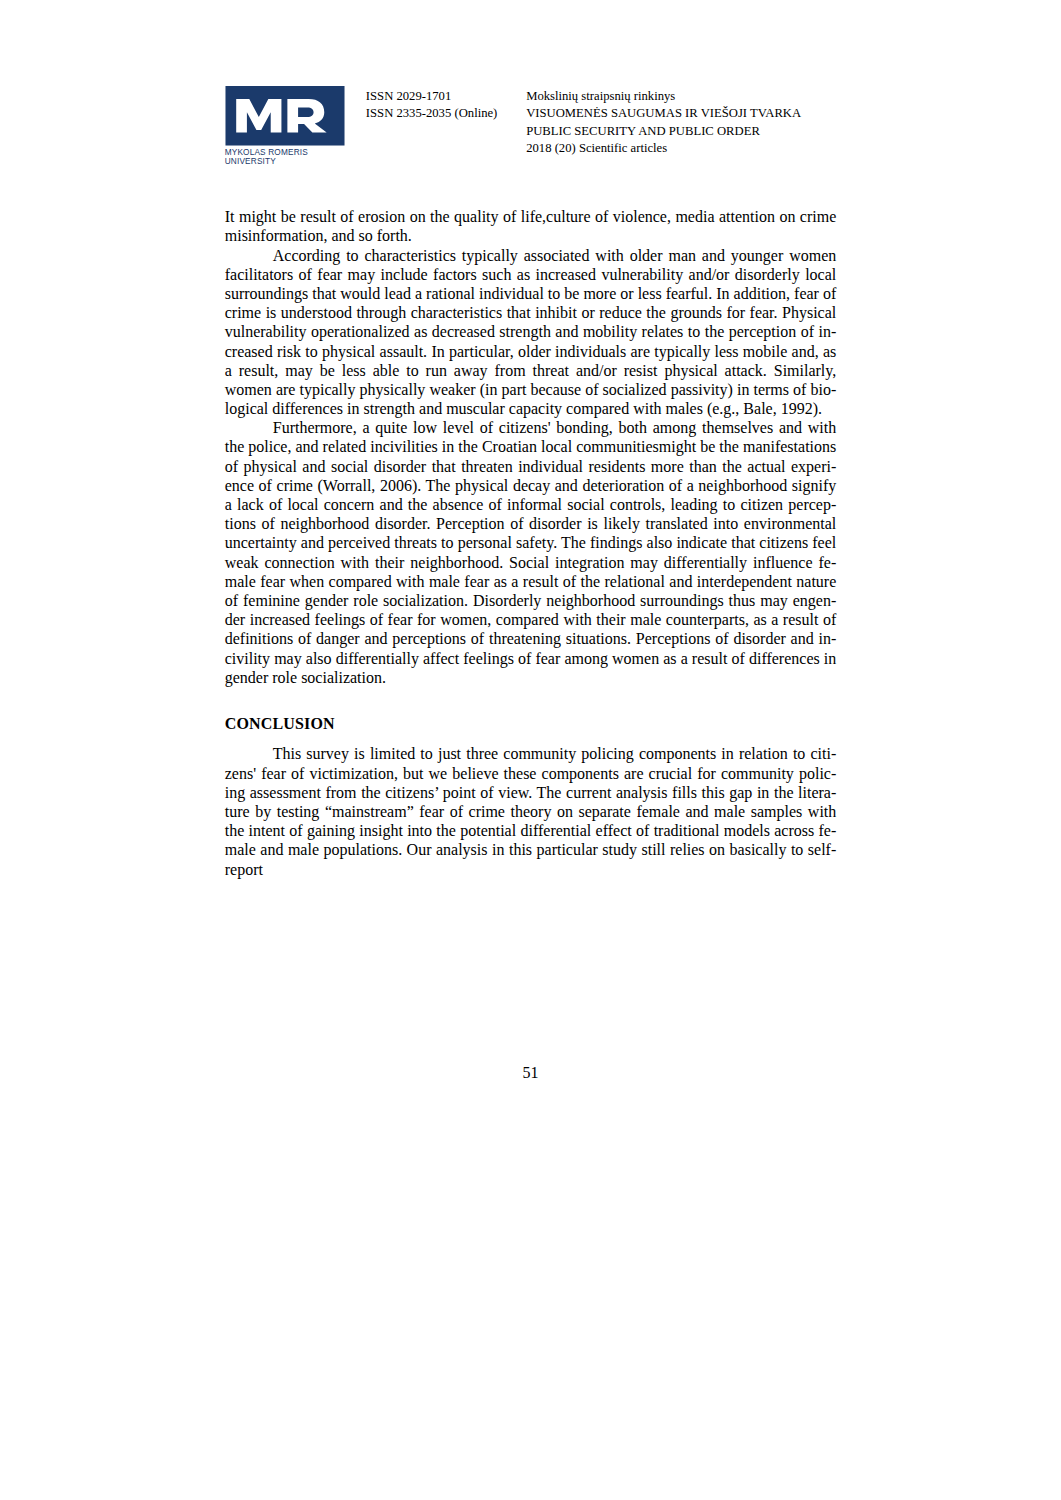Mykolas Romeris
University
ISSN 2029-1701
ISSN 2335-2035 (Online)
Mokslinių straipsnių rinkinys
Visuomenės saugumas ir viešoji tvarka
Public security and public order
2018 (20) Scientific articles
It might be result of erosion on the quality of life,culture of violence, media attention on crime misinformation, and so forth.
According to characteristics typically associated with older man and younger women facilitators of fear may include factors such as increased vulnerability and/or disorderly local surroundings that would lead a rational individual to be more or less fearful. In addition, fear of crime is understood through characteristics that inhibit or reduce the grounds for fear. Physical vulnerability operationalized as decreased strength and mobility relates to the perception of increased risk to physical assault. In particular, older individuals are typically less mobile and, as a result, may be less able to run away from threat and/or resist physical attack. Similarly, women are typically physically weaker (in part because of socialized passivity) in terms of biological differences in strength and muscular capacity compared with males (e.g., Bale, 1992).
Furthermore, a quite low level of citizens' bonding, both among themselves and with the police, and related incivilities in the Croatian local communitiesmight be the manifestations of physical and social disorder that threaten individual residents more than the actual experience of crime (Worrall, 2006). The physical decay and deterioration of a neighborhood signify a lack of local concern and the absence of informal social controls, leading to citizen perceptions of neighborhood disorder. Perception of disorder is likely translated into environmental uncertainty and perceived threats to personal safety. The findings also indicate that citizens feel weak connection with their neighborhood. Social integration may differentially influence female fear when compared with male fear as a result of the relational and interdependent nature of feminine gender role socialization. Disorderly neighborhood surroundings thus may engender increased feelings of fear for women, compared with their male counterparts, as a result of definitions of danger and perceptions of threatening situations. Perceptions of disorder and incivility may also differentially affect feelings of fear among women as a result of differences in gender role socialization.
Conclusion
This survey is limited to just three community policing components in relation to citizens' fear of victimization, but we believe these components are crucial for community policing assessment from the citizens’ point of view. The current analysis fills this gap in the literature by testing “mainstream” fear of crime theory on separate female and male samples with the intent of gaining insight into the potential differential effect of traditional models across female and male populations. Our analysis in this particular study still relies on basically to self-report
51